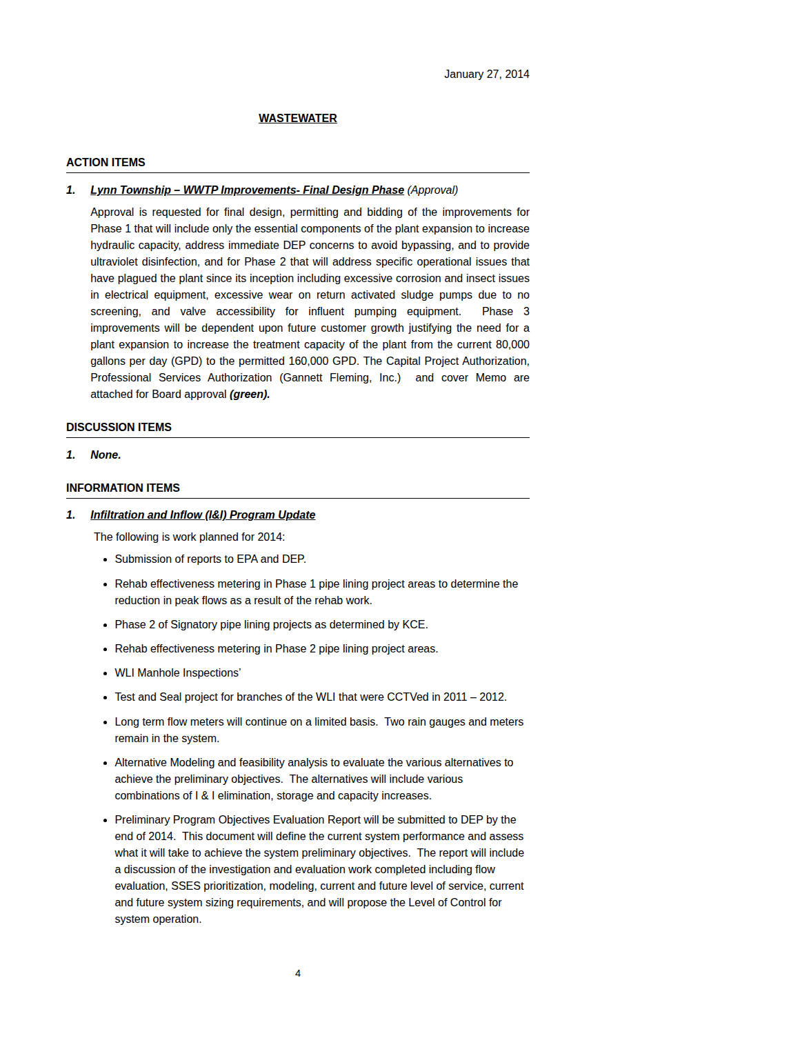January 27, 2014
WASTEWATER
ACTION ITEMS
1.
Lynn Township – WWTP Improvements- Final Design Phase (Approval)
Approval is requested for final design, permitting and bidding of the improvements for Phase 1 that will include only the essential components of the plant expansion to increase hydraulic capacity, address immediate DEP concerns to avoid bypassing, and to provide ultraviolet disinfection, and for Phase 2 that will address specific operational issues that have plagued the plant since its inception including excessive corrosion and insect issues in electrical equipment, excessive wear on return activated sludge pumps due to no screening, and valve accessibility for influent pumping equipment. Phase 3 improvements will be dependent upon future customer growth justifying the need for a plant expansion to increase the treatment capacity of the plant from the current 80,000 gallons per day (GPD) to the permitted 160,000 GPD. The Capital Project Authorization, Professional Services Authorization (Gannett Fleming, Inc.) and cover Memo are attached for Board approval (green).
DISCUSSION ITEMS
1.
None.
INFORMATION ITEMS
1.
Infiltration and Inflow (I&I) Program Update
The following is work planned for 2014:
Submission of reports to EPA and DEP.
Rehab effectiveness metering in Phase 1 pipe lining project areas to determine the reduction in peak flows as a result of the rehab work.
Phase 2 of Signatory pipe lining projects as determined by KCE.
Rehab effectiveness metering in Phase 2 pipe lining project areas.
WLI Manhole Inspections’
Test and Seal project for branches of the WLI that were CCTVed in 2011 – 2012.
Long term flow meters will continue on a limited basis. Two rain gauges and meters remain in the system.
Alternative Modeling and feasibility analysis to evaluate the various alternatives to achieve the preliminary objectives. The alternatives will include various combinations of I & I elimination, storage and capacity increases.
Preliminary Program Objectives Evaluation Report will be submitted to DEP by the end of 2014. This document will define the current system performance and assess what it will take to achieve the system preliminary objectives. The report will include a discussion of the investigation and evaluation work completed including flow evaluation, SSES prioritization, modeling, current and future level of service, current and future system sizing requirements, and will propose the Level of Control for system operation.
4